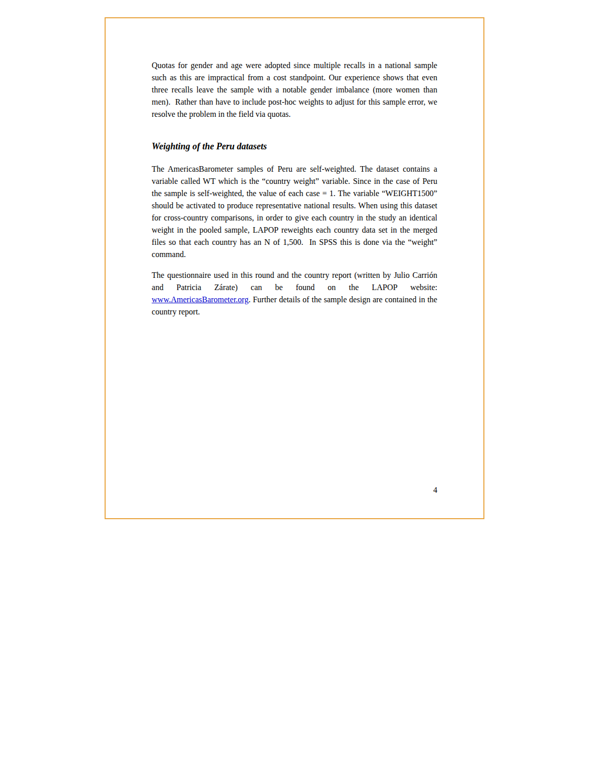Quotas for gender and age were adopted since multiple recalls in a national sample such as this are impractical from a cost standpoint. Our experience shows that even three recalls leave the sample with a notable gender imbalance (more women than men). Rather than have to include post-hoc weights to adjust for this sample error, we resolve the problem in the field via quotas.
Weighting of the Peru datasets
The AmericasBarometer samples of Peru are self-weighted. The dataset contains a variable called WT which is the “country weight” variable. Since in the case of Peru the sample is self-weighted, the value of each case = 1. The variable “WEIGHT1500” should be activated to produce representative national results. When using this dataset for cross-country comparisons, in order to give each country in the study an identical weight in the pooled sample, LAPOP reweights each country data set in the merged files so that each country has an N of 1,500. In SPSS this is done via the “weight” command.
The questionnaire used in this round and the country report (written by Julio Carrión and Patricia Zárate) can be found on the LAPOP website: www.AmericasBarometer.org. Further details of the sample design are contained in the country report.
4